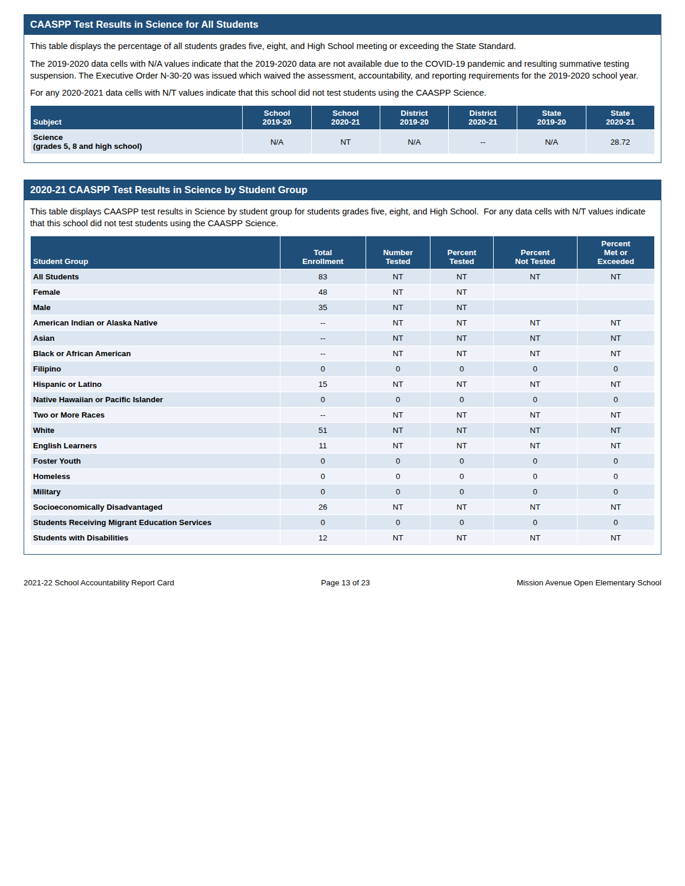CAASPP Test Results in Science for All Students
This table displays the percentage of all students grades five, eight, and High School meeting or exceeding the State Standard.
The 2019-2020 data cells with N/A values indicate that the 2019-2020 data are not available due to the COVID-19 pandemic and resulting summative testing suspension. The Executive Order N-30-20 was issued which waived the assessment, accountability, and reporting requirements for the 2019-2020 school year.
For any 2020-2021 data cells with N/T values indicate that this school did not test students using the CAASPP Science.
| Subject | School 2019-20 | School 2020-21 | District 2019-20 | District 2020-21 | State 2019-20 | State 2020-21 |
| --- | --- | --- | --- | --- | --- | --- |
| Science (grades 5, 8 and high school) | N/A | NT | N/A | -- | N/A | 28.72 |
2020-21 CAASPP Test Results in Science by Student Group
This table displays CAASPP test results in Science by student group for students grades five, eight, and High School. For any data cells with N/T values indicate that this school did not test students using the CAASPP Science.
| Student Group | Total Enrollment | Number Tested | Percent Tested | Percent Not Tested | Percent Met or Exceeded |
| --- | --- | --- | --- | --- | --- |
| All Students | 83 | NT | NT | NT | NT |
| Female | 48 | NT | NT | | |
| Male | 35 | NT | NT | | |
| American Indian or Alaska Native | -- | NT | NT | NT | NT |
| Asian | -- | NT | NT | NT | NT |
| Black or African American | -- | NT | NT | NT | NT |
| Filipino | 0 | 0 | 0 | 0 | 0 |
| Hispanic or Latino | 15 | NT | NT | NT | NT |
| Native Hawaiian or Pacific Islander | 0 | 0 | 0 | 0 | 0 |
| Two or More Races | -- | NT | NT | NT | NT |
| White | 51 | NT | NT | NT | NT |
| English Learners | 11 | NT | NT | NT | NT |
| Foster Youth | 0 | 0 | 0 | 0 | 0 |
| Homeless | 0 | 0 | 0 | 0 | 0 |
| Military | 0 | 0 | 0 | 0 | 0 |
| Socioeconomically Disadvantaged | 26 | NT | NT | NT | NT |
| Students Receiving Migrant Education Services | 0 | 0 | 0 | 0 | 0 |
| Students with Disabilities | 12 | NT | NT | NT | NT |
2021-22 School Accountability Report Card
Page 13 of 23
Mission Avenue Open Elementary School